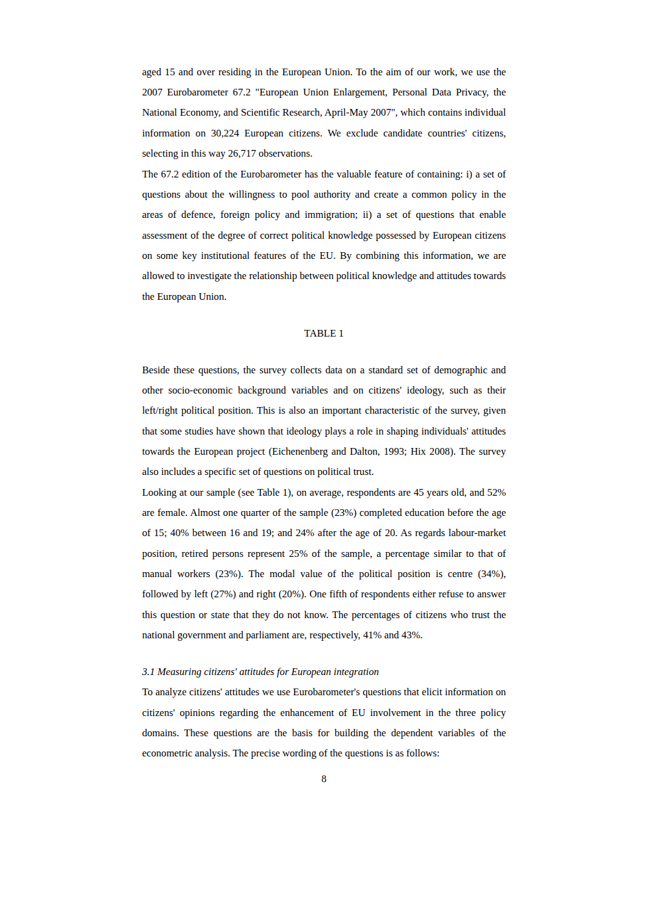aged 15 and over residing in the European Union. To the aim of our work, we use the 2007 Eurobarometer 67.2 "European Union Enlargement, Personal Data Privacy, the National Economy, and Scientific Research, April-May 2007", which contains individual information on 30,224 European citizens. We exclude candidate countries' citizens, selecting in this way 26,717 observations.
The 67.2 edition of the Eurobarometer has the valuable feature of containing: i) a set of questions about the willingness to pool authority and create a common policy in the areas of defence, foreign policy and immigration; ii) a set of questions that enable assessment of the degree of correct political knowledge possessed by European citizens on some key institutional features of the EU. By combining this information, we are allowed to investigate the relationship between political knowledge and attitudes towards the European Union.
TABLE 1
Beside these questions, the survey collects data on a standard set of demographic and other socio-economic background variables and on citizens' ideology, such as their left/right political position. This is also an important characteristic of the survey, given that some studies have shown that ideology plays a role in shaping individuals' attitudes towards the European project (Eichenenberg and Dalton, 1993; Hix 2008). The survey also includes a specific set of questions on political trust.
Looking at our sample (see Table 1), on average, respondents are 45 years old, and 52% are female. Almost one quarter of the sample (23%) completed education before the age of 15; 40% between 16 and 19; and 24% after the age of 20. As regards labour-market position, retired persons represent 25% of the sample, a percentage similar to that of manual workers (23%). The modal value of the political position is centre (34%), followed by left (27%) and right (20%). One fifth of respondents either refuse to answer this question or state that they do not know. The percentages of citizens who trust the national government and parliament are, respectively, 41% and 43%.
3.1 Measuring citizens' attitudes for European integration
To analyze citizens' attitudes we use Eurobarometer's questions that elicit information on citizens' opinions regarding the enhancement of EU involvement in the three policy domains. These questions are the basis for building the dependent variables of the econometric analysis. The precise wording of the questions is as follows:
8